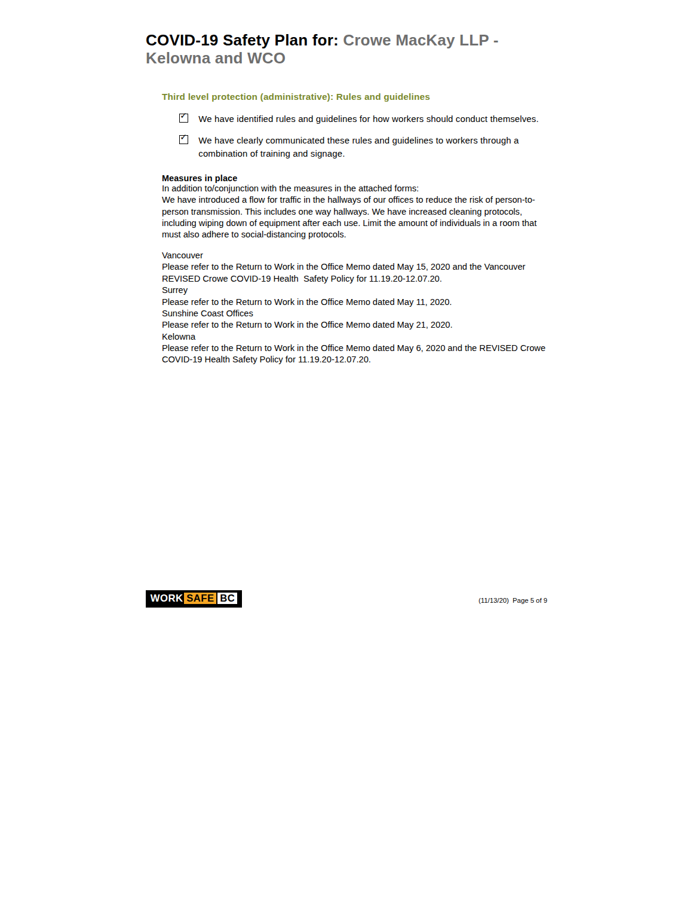COVID-19 Safety Plan for: Crowe MacKay LLP - Kelowna and WCO
Third level protection (administrative): Rules and guidelines
We have identified rules and guidelines for how workers should conduct themselves.
We have clearly communicated these rules and guidelines to workers through a combination of training and signage.
Measures in place
In addition to/conjunction with the measures in the attached forms:
We have introduced a flow for traffic in the hallways of our offices to reduce the risk of person-to-person transmission. This includes one way hallways. We have increased cleaning protocols, including wiping down of equipment after each use. Limit the amount of individuals in a room that must also adhere to social-distancing protocols.
Vancouver
Please refer to the Return to Work in the Office Memo dated May 15, 2020 and the Vancouver REVISED Crowe COVID-19 Health Safety Policy for 11.19.20-12.07.20.
Surrey
Please refer to the Return to Work in the Office Memo dated May 11, 2020.
Sunshine Coast Offices
Please refer to the Return to Work in the Office Memo dated May 21, 2020.
Kelowna
Please refer to the Return to Work in the Office Memo dated May 6, 2020 and the REVISED Crowe COVID-19 Health Safety Policy for 11.19.20-12.07.20.
WORK SAFE BC (11/13/20) Page 5 of 9